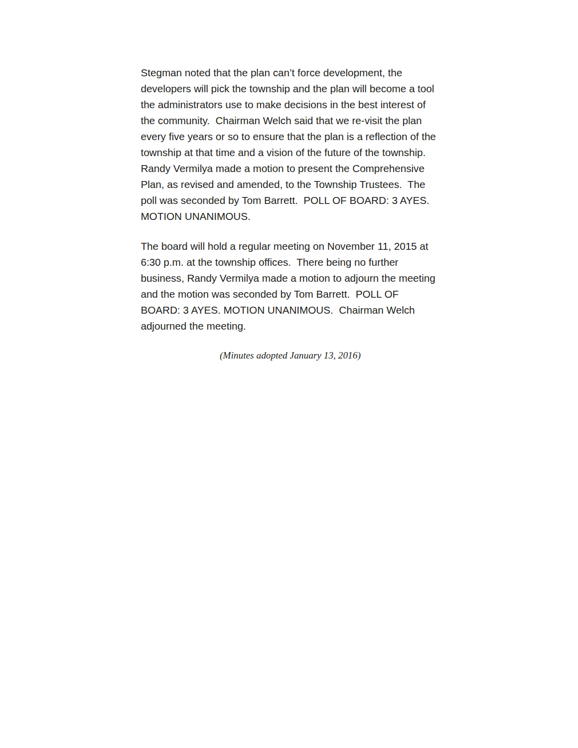Stegman noted that the plan can’t force development, the developers will pick the township and the plan will become a tool the administrators use to make decisions in the best interest of the community. Chairman Welch said that we re-visit the plan every five years or so to ensure that the plan is a reflection of the township at that time and a vision of the future of the township. Randy Vermilya made a motion to present the Comprehensive Plan, as revised and amended, to the Township Trustees. The poll was seconded by Tom Barrett. POLL OF BOARD: 3 AYES. MOTION UNANIMOUS.
The board will hold a regular meeting on November 11, 2015 at 6:30 p.m. at the township offices. There being no further business, Randy Vermilya made a motion to adjourn the meeting and the motion was seconded by Tom Barrett. POLL OF BOARD: 3 AYES. MOTION UNANIMOUS. Chairman Welch adjourned the meeting.
(Minutes adopted January 13, 2016)